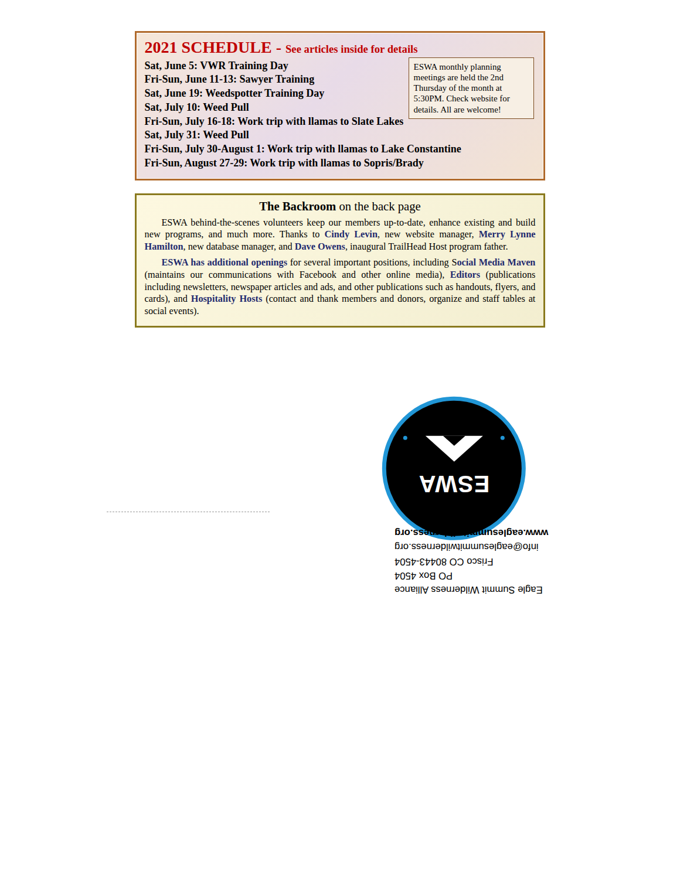ESWA monthly planning meetings are held the 2nd Thursday of the month at 5:30PM. Check website for details. All are welcome!
2021 SCHEDULE - See articles inside for details
Sat, June 5: VWR Training Day
Fri-Sun, June 11-13: Sawyer Training
Sat, June 19: Weedspotter Training Day
Sat, July 10: Weed Pull
Fri-Sun, July 16-18: Work trip with llamas to Slate Lakes
Sat, July 31: Weed Pull
Fri-Sun, July 30-August 1: Work trip with llamas to Lake Constantine
Fri-Sun, August 27-29: Work trip with llamas to Sopris/Brady
The Backroom on the back page
ESWA behind-the-scenes volunteers keep our members up-to-date, enhance existing and build new programs, and much more. Thanks to Cindy Levin, new website manager, Merry Lynne Hamilton, new database manager, and Dave Owens, inaugural TrailHead Host program father.
ESWA has additional openings for several important positions, including Social Media Maven (maintains our communications with Facebook and other online media), Editors (publications including newsletters, newspaper articles and ads, and other publications such as handouts, flyers, and cards), and Hospitality Hosts (contact and thank members and donors, organize and staff tables at social events).
ESWA
Eagle Summit Wilderness Alliance
PO Box 4504
Frisco CO 80443-4504
info@eaglesummitwilderness.org
www.eaglesummitwilderness.org